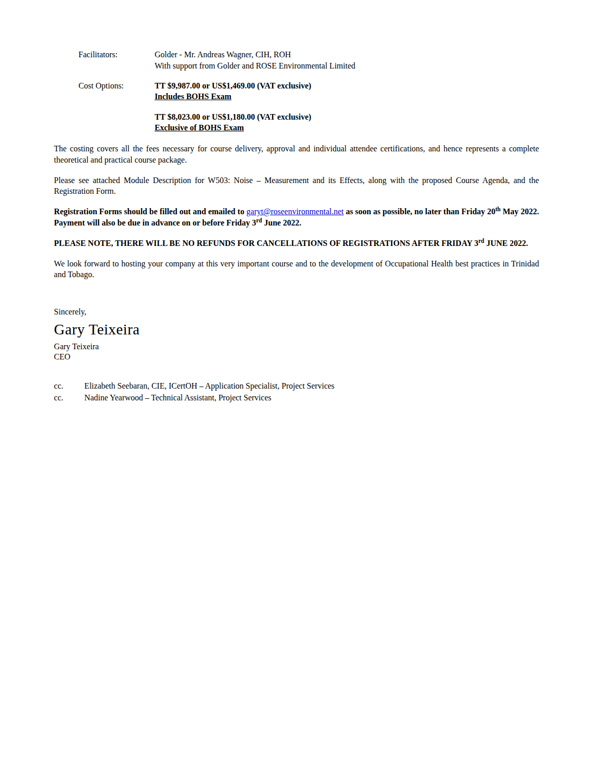Facilitators:
Golder - Mr. Andreas Wagner, CIH, ROH
With support from Golder and ROSE Environmental Limited
Cost Options:
TT $9,987.00 or US$1,469.00 (VAT exclusive)
Includes BOHS Exam
TT $8,023.00 or US$1,180.00 (VAT exclusive)
Exclusive of BOHS Exam
The costing covers all the fees necessary for course delivery, approval and individual attendee certifications, and hence represents a complete theoretical and practical course package.
Please see attached Module Description for W503: Noise – Measurement and its Effects, along with the proposed Course Agenda, and the Registration Form.
Registration Forms should be filled out and emailed to garyt@roseenvironmental.net as soon as possible, no later than Friday 20th May 2022. Payment will also be due in advance on or before Friday 3rd June 2022.
PLEASE NOTE, THERE WILL BE NO REFUNDS FOR CANCELLATIONS OF REGISTRATIONS AFTER FRIDAY 3rd JUNE 2022.
We look forward to hosting your company at this very important course and to the development of Occupational Health best practices in Trinidad and Tobago.
Sincerely,
Gary Teixeira
Gary Teixeira
CEO
cc.
Elizabeth Seebaran, CIE, ICertOH – Application Specialist, Project Services
cc.
Nadine Yearwood – Technical Assistant, Project Services